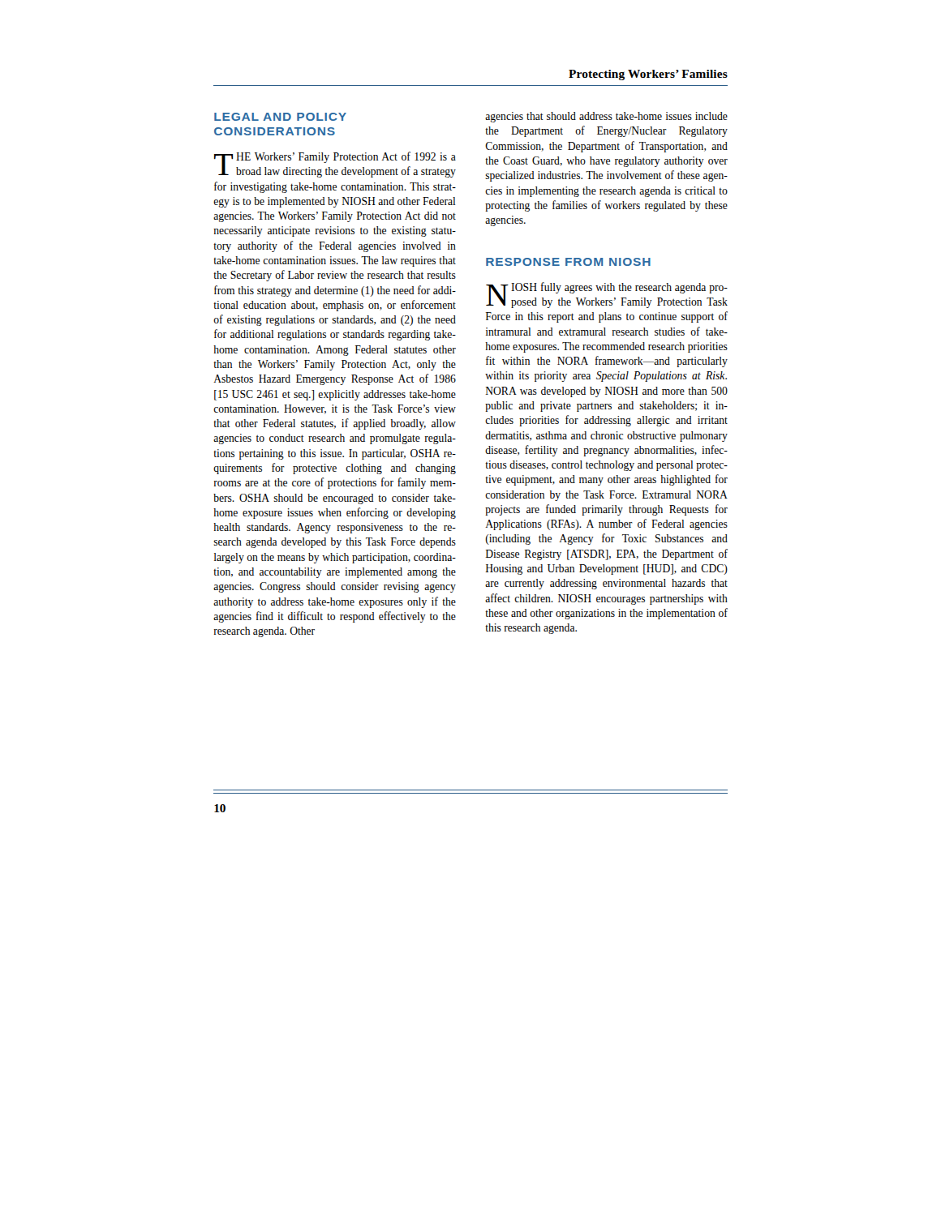Protecting Workers’ Families
Legal and Policy
Considerations
THE Workers’ Family Protection Act of 1992 is a broad law directing the development of a strategy for investigating take-home contamination. This strategy is to be implemented by NIOSH and other Federal agencies. The Workers’ Family Protection Act did not necessarily anticipate revisions to the existing statutory authority of the Federal agencies involved in take-home contamination issues. The law requires that the Secretary of Labor review the research that results from this strategy and determine (1) the need for additional education about, emphasis on, or enforcement of existing regulations or standards, and (2) the need for additional regulations or standards regarding take-home contamination. Among Federal statutes other than the Workers’ Family Protection Act, only the Asbestos Hazard Emergency Response Act of 1986 [15 USC 2461 et seq.] explicitly addresses take-home contamination. However, it is the Task Force’s view that other Federal statutes, if applied broadly, allow agencies to conduct research and promulgate regulations pertaining to this issue. In particular, OSHA requirements for protective clothing and changing rooms are at the core of protections for family members. OSHA should be encouraged to consider take-home exposure issues when enforcing or developing health standards. Agency responsiveness to the research agenda developed by this Task Force depends largely on the means by which participation, coordination, and accountability are implemented among the agencies. Congress should consider revising agency authority to address take-home exposures only if the agencies find it difficult to respond effectively to the research agenda. Other
agencies that should address take-home issues include the Department of Energy/Nuclear Regulatory Commission, the Department of Transportation, and the Coast Guard, who have regulatory authority over specialized industries. The involvement of these agencies in implementing the research agenda is critical to protecting the families of workers regulated by these agencies.
Response from NIOSH
NIOSH fully agrees with the research agenda proposed by the Workers’ Family Protection Task Force in this report and plans to continue support of intramural and extramural research studies of take-home exposures. The recommended research priorities fit within the NORA framework—and particularly within its priority area Special Populations at Risk. NORA was developed by NIOSH and more than 500 public and private partners and stakeholders; it includes priorities for addressing allergic and irritant dermatitis, asthma and chronic obstructive pulmonary disease, fertility and pregnancy abnormalities, infectious diseases, control technology and personal protective equipment, and many other areas highlighted for consideration by the Task Force. Extramural NORA projects are funded primarily through Requests for Applications (RFAs). A number of Federal agencies (including the Agency for Toxic Substances and Disease Registry [ATSDR], EPA, the Department of Housing and Urban Development [HUD], and CDC) are currently addressing environmental hazards that affect children. NIOSH encourages partnerships with these and other organizations in the implementation of this research agenda.
10